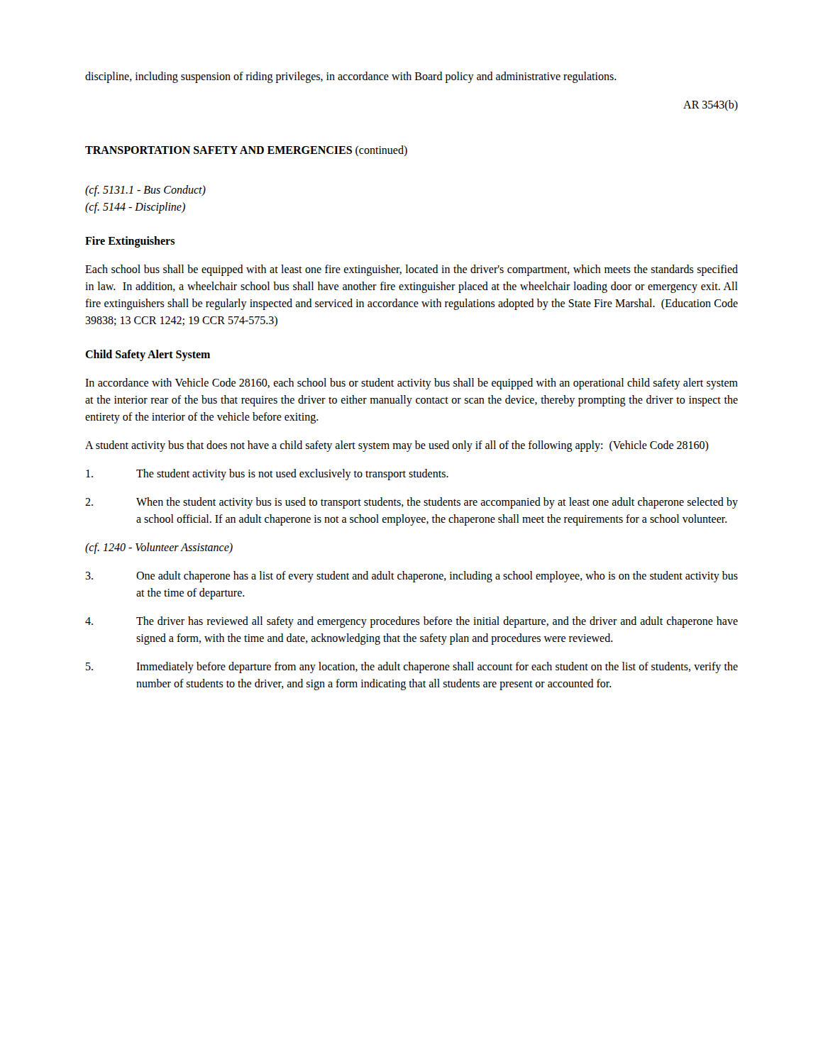discipline, including suspension of riding privileges, in accordance with Board policy and administrative regulations.
AR 3543(b)
TRANSPORTATION SAFETY AND EMERGENCIES (continued)
(cf. 5131.1 - Bus Conduct)
(cf. 5144 - Discipline)
Fire Extinguishers
Each school bus shall be equipped with at least one fire extinguisher, located in the driver's compartment, which meets the standards specified in law. In addition, a wheelchair school bus shall have another fire extinguisher placed at the wheelchair loading door or emergency exit. All fire extinguishers shall be regularly inspected and serviced in accordance with regulations adopted by the State Fire Marshal. (Education Code 39838; 13 CCR 1242; 19 CCR 574-575.3)
Child Safety Alert System
In accordance with Vehicle Code 28160, each school bus or student activity bus shall be equipped with an operational child safety alert system at the interior rear of the bus that requires the driver to either manually contact or scan the device, thereby prompting the driver to inspect the entirety of the interior of the vehicle before exiting.
A student activity bus that does not have a child safety alert system may be used only if all of the following apply: (Vehicle Code 28160)
The student activity bus is not used exclusively to transport students.
When the student activity bus is used to transport students, the students are accompanied by at least one adult chaperone selected by a school official. If an adult chaperone is not a school employee, the chaperone shall meet the requirements for a school volunteer.
(cf. 1240 - Volunteer Assistance)
One adult chaperone has a list of every student and adult chaperone, including a school employee, who is on the student activity bus at the time of departure.
The driver has reviewed all safety and emergency procedures before the initial departure, and the driver and adult chaperone have signed a form, with the time and date, acknowledging that the safety plan and procedures were reviewed.
Immediately before departure from any location, the adult chaperone shall account for each student on the list of students, verify the number of students to the driver, and sign a form indicating that all students are present or accounted for.